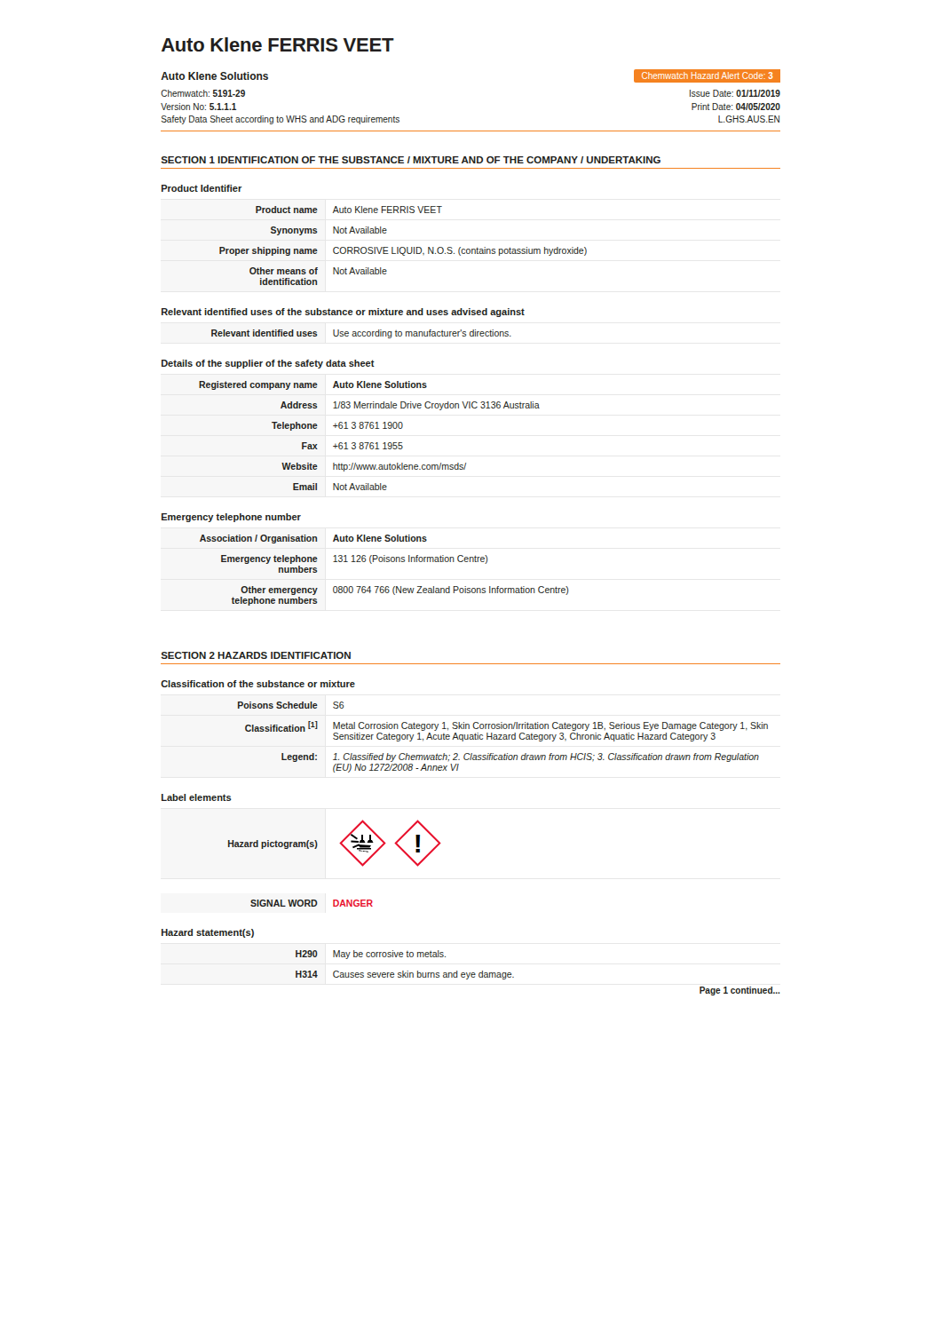Auto Klene FERRIS VEET
Auto Klene Solutions
Chemwatch Hazard Alert Code: 3
Chemwatch: 5191-29
Version No: 5.1.1.1
Safety Data Sheet according to WHS and ADG requirements
Issue Date: 01/11/2019
Print Date: 04/05/2020
L.GHS.AUS.EN
SECTION 1 IDENTIFICATION OF THE SUBSTANCE / MIXTURE AND OF THE COMPANY / UNDERTAKING
Product Identifier
| Product name | Auto Klene FERRIS VEET |
| Synonyms | Not Available |
| Proper shipping name | CORROSIVE LIQUID, N.O.S. (contains potassium hydroxide) |
| Other means of identification | Not Available |
Relevant identified uses of the substance or mixture and uses advised against
| Relevant identified uses | Use according to manufacturer's directions. |
Details of the supplier of the safety data sheet
| Registered company name | Auto Klene Solutions |
| Address | 1/83 Merrindale Drive Croydon VIC 3136 Australia |
| Telephone | +61 3 8761 1900 |
| Fax | +61 3 8761 1955 |
| Website | http://www.autoklene.com/msds/ |
| Email | Not Available |
Emergency telephone number
| Association / Organisation | Auto Klene Solutions |
| Emergency telephone numbers | 131 126 (Poisons Information Centre) |
| Other emergency telephone numbers | 0800 764 766 (New Zealand Poisons Information Centre) |
SECTION 2 HAZARDS IDENTIFICATION
Classification of the substance or mixture
| Poisons Schedule | S6 |
| Classification [1] | Metal Corrosion Category 1, Skin Corrosion/Irritation Category 1B, Serious Eye Damage Category 1, Skin Sensitizer Category 1, Acute Aquatic Hazard Category 3, Chronic Aquatic Hazard Category 3 |
| Legend: | 1. Classified by Chemwatch; 2. Classification drawn from HCIS; 3. Classification drawn from Regulation (EU) No 1272/2008 - Annex VI |
Label elements
| Hazard pictogram(s) | ! |
| SIGNAL WORD | DANGER |
Hazard statement(s)
| H290 | May be corrosive to metals. |
| H314 | Causes severe skin burns and eye damage. |
Page 1 continued...